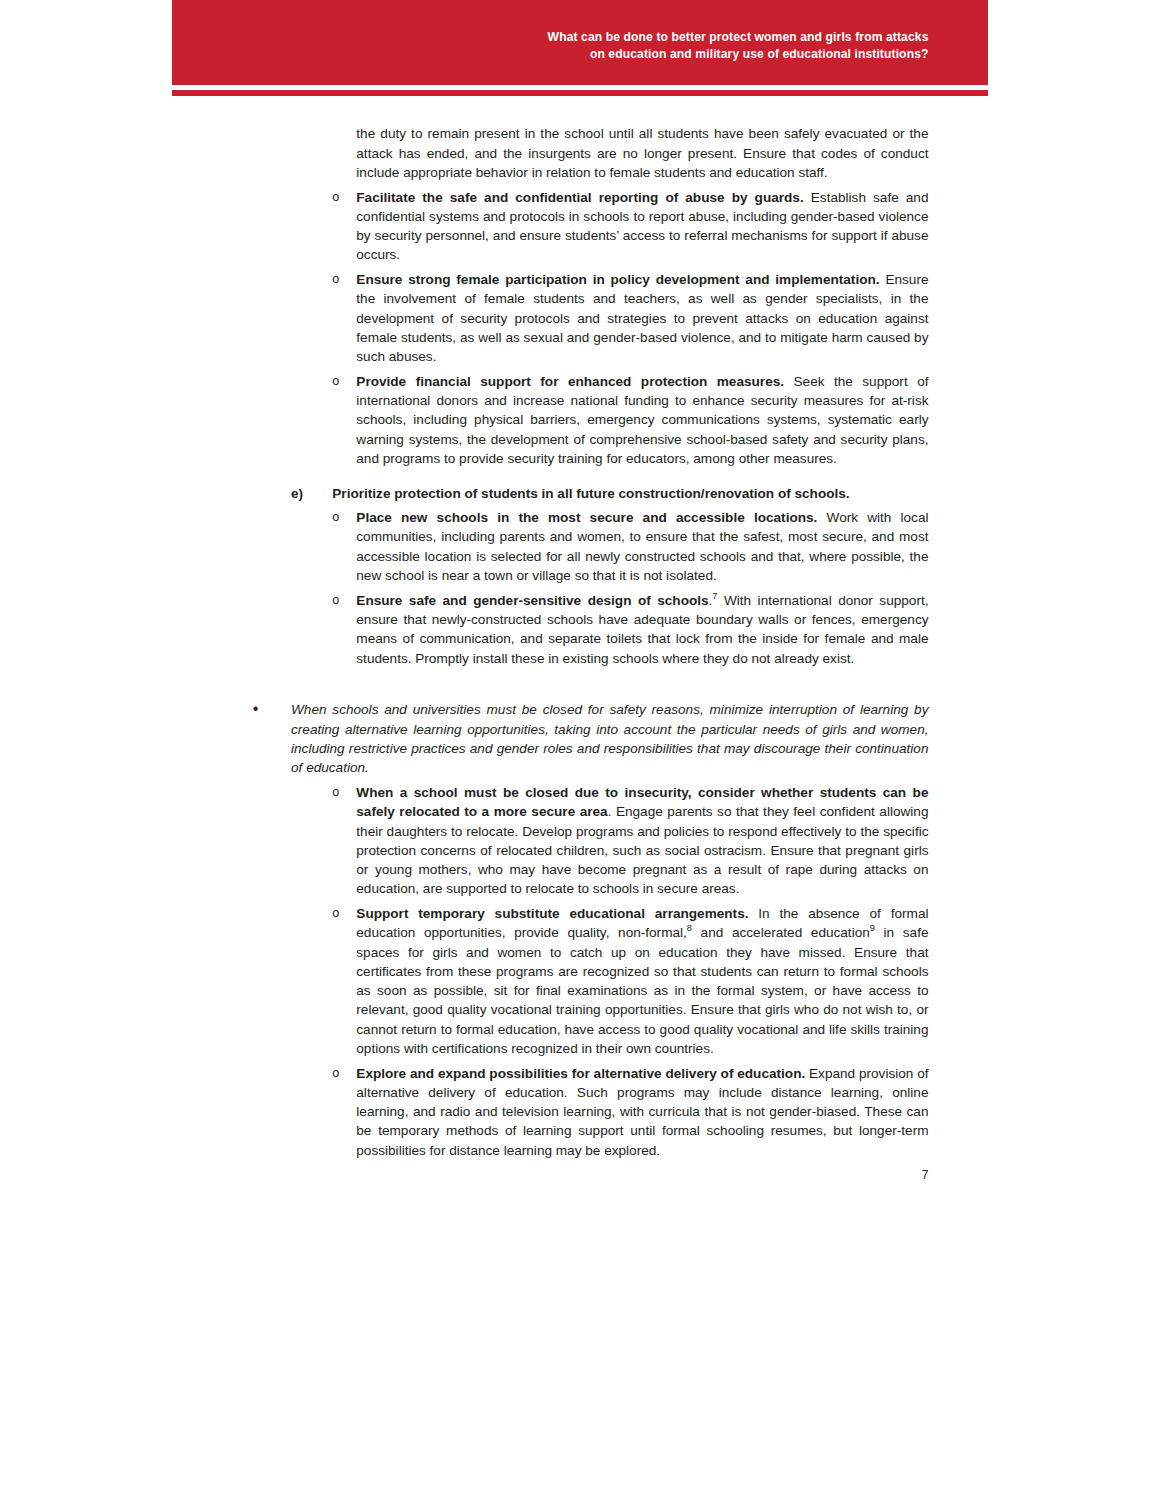What can be done to better protect women and girls from attacks
on education and military use of educational institutions?
the duty to remain present in the school until all students have been safely evacuated or the attack has ended, and the insurgents are no longer present. Ensure that codes of conduct include appropriate behavior in relation to female students and education staff.
o
Facilitate the safe and confidential reporting of abuse by guards. Establish safe and confidential systems and protocols in schools to report abuse, including gender-based violence by security personnel, and ensure students’ access to referral mechanisms for support if abuse occurs.
o
Ensure strong female participation in policy development and implementation. Ensure the involvement of female students and teachers, as well as gender specialists, in the development of security protocols and strategies to prevent attacks on education against female students, as well as sexual and gender-based violence, and to mitigate harm caused by such abuses.
o
Provide financial support for enhanced protection measures. Seek the support of international donors and increase national funding to enhance security measures for at-risk schools, including physical barriers, emergency communications systems, systematic early warning systems, the development of comprehensive school-based safety and security plans, and programs to provide security training for educators, among other measures.
e)
Prioritize protection of students in all future construction/renovation of schools.
o
Place new schools in the most secure and accessible locations. Work with local communities, including parents and women, to ensure that the safest, most secure, and most accessible location is selected for all newly constructed schools and that, where possible, the new school is near a town or village so that it is not isolated.
o
Ensure safe and gender-sensitive design of schools.7 With international donor support, ensure that newly-constructed schools have adequate boundary walls or fences, emergency means of communication, and separate toilets that lock from the inside for female and male students. Promptly install these in existing schools where they do not already exist.
•
When schools and universities must be closed for safety reasons, minimize interruption of learning by creating alternative learning opportunities, taking into account the particular needs of girls and women, including restrictive practices and gender roles and responsibilities that may discourage their continuation of education.
o
When a school must be closed due to insecurity, consider whether students can be safely relocated to a more secure area. Engage parents so that they feel confident allowing their daughters to relocate. Develop programs and policies to respond effectively to the specific protection concerns of relocated children, such as social ostracism. Ensure that pregnant girls or young mothers, who may have become pregnant as a result of rape during attacks on education, are supported to relocate to schools in secure areas.
o
Support temporary substitute educational arrangements. In the absence of formal education opportunities, provide quality, non-formal,8 and accelerated education9 in safe spaces for girls and women to catch up on education they have missed. Ensure that certificates from these programs are recognized so that students can return to formal schools as soon as possible, sit for final examinations as in the formal system, or have access to relevant, good quality vocational training opportunities. Ensure that girls who do not wish to, or cannot return to formal education, have access to good quality vocational and life skills training options with certifications recognized in their own countries.
o
Explore and expand possibilities for alternative delivery of education. Expand provision of alternative delivery of education. Such programs may include distance learning, online learning, and radio and television learning, with curricula that is not gender-biased. These can be temporary methods of learning support until formal schooling resumes, but longer-term possibilities for distance learning may be explored.
7